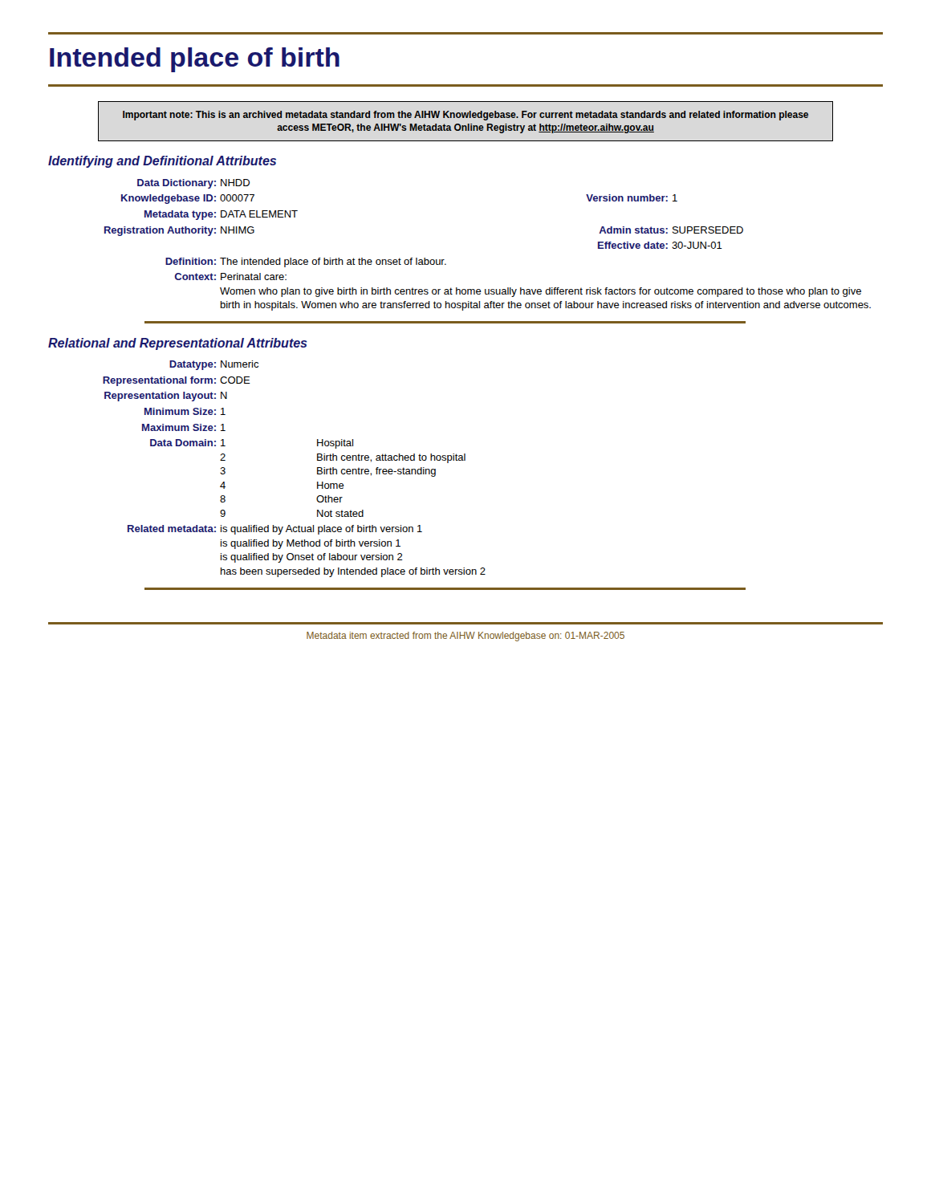Intended place of birth
Important note: This is an archived metadata standard from the AIHW Knowledgebase. For current metadata standards and related information please access METeOR, the AIHW's Metadata Online Registry at http://meteor.aihw.gov.au
Identifying and Definitional Attributes
| Data Dictionary: | NHDD | | |
| Knowledgebase ID: | 000077 | Version number: | 1 |
| Metadata type: | DATA ELEMENT | | |
| Registration Authority: | NHIMG | Admin status: | SUPERSEDED |
| | | Effective date: | 30-JUN-01 |
| Definition: | The intended place of birth at the onset of labour. |
| Context: | Perinatal care: Women who plan to give birth in birth centres or at home usually have different risk factors for outcome compared to those who plan to give birth in hospitals. Women who are transferred to hospital after the onset of labour have increased risks of intervention and adverse outcomes. |
Relational and Representational Attributes
| Datatype: | Numeric |
| Representational form: | CODE |
| Representation layout: | N |
| Minimum Size: | 1 |
| Maximum Size: | 1 |
| Data Domain: | / 1 / Hospital / / 2 / Birth centre, attached to hospital / / 3 / Birth centre, free-standing / / 4 / Home / / 8 / Other / / 9 / Not stated / |
| Related metadata: | is qualified by Actual place of birth version 1 is qualified by Method of birth version 1 is qualified by Onset of labour version 2 has been superseded by Intended place of birth version 2 |
Metadata item extracted from the AIHW Knowledgebase on: 01-MAR-2005